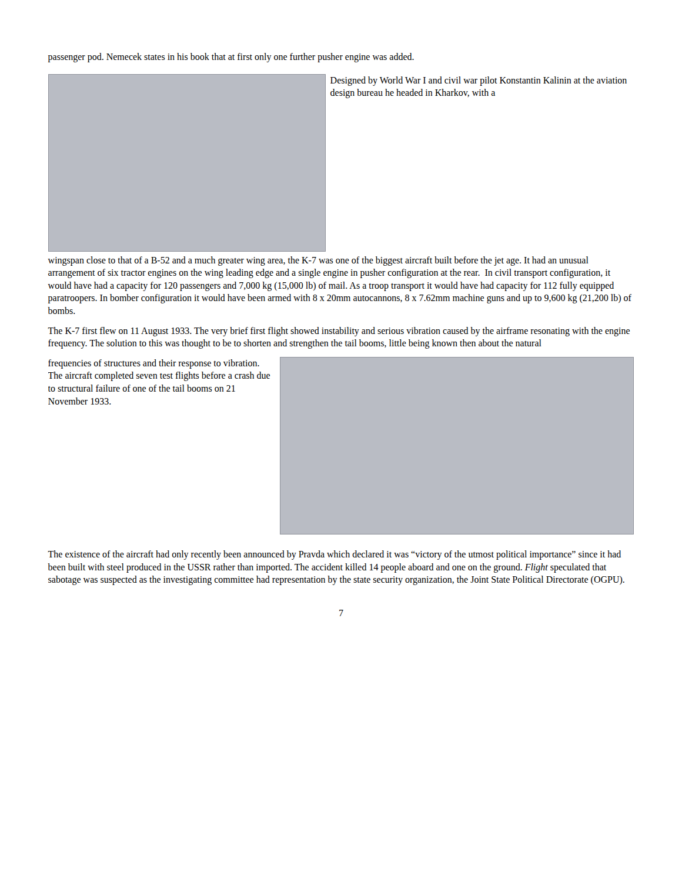passenger pod. Nemecek states in his book that at first only one further pusher engine was added.
Designed by World War I and civil war pilot Konstantin Kalinin at the aviation design bureau he headed in Kharkov, with a
wingspan close to that of a B-52 and a much greater wing area, the K-7 was one of the biggest aircraft built before the jet age. It had an unusual arrangement of six tractor engines on the wing leading edge and a single engine in pusher configuration at the rear. In civil transport configuration, it would have had a capacity for 120 passengers and 7,000 kg (15,000 lb) of mail. As a troop transport it would have had capacity for 112 fully equipped paratroopers. In bomber configuration it would have been armed with 8 x 20mm autocannons, 8 x 7.62mm machine guns and up to 9,600 kg (21,200 lb) of bombs.
The K-7 first flew on 11 August 1933. The very brief first flight showed instability and serious vibration caused by the airframe resonating with the engine frequency. The solution to this was thought to be to shorten and strengthen the tail booms, little being known then about the natural
frequencies of structures and their response to vibration. The aircraft completed seven test flights before a crash due to structural failure of one of the tail booms on 21 November 1933.
The existence of the aircraft had only recently been announced by Pravda which declared it was “victory of the utmost political importance” since it had been built with steel produced in the USSR rather than imported. The accident killed 14 people aboard and one on the ground. Flight speculated that sabotage was suspected as the investigating committee had representation by the state security organization, the Joint State Political Directorate (OGPU).
7